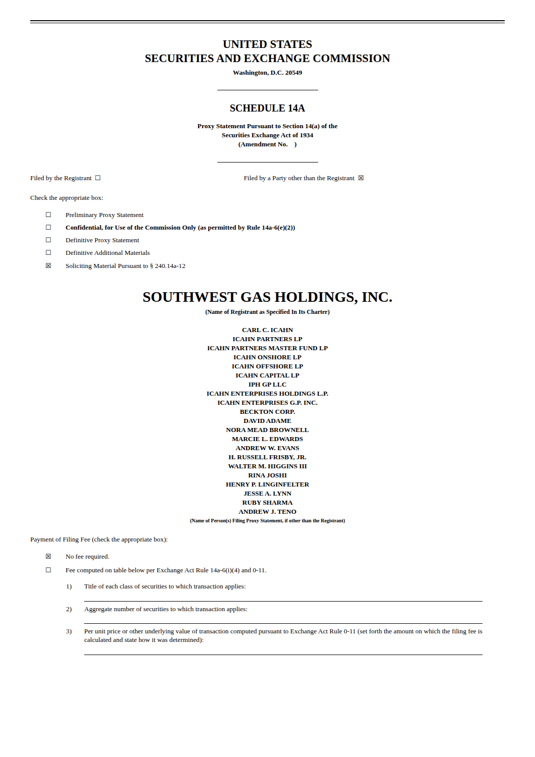UNITED STATES
SECURITIES AND EXCHANGE COMMISSION
Washington, D.C. 20549
SCHEDULE 14A
Proxy Statement Pursuant to Section 14(a) of the
Securities Exchange Act of 1934
(Amendment No. )
Filed by the Registrant ☐
Filed by a Party other than the Registrant ☒
Check the appropriate box:
| ☐ | Preliminary Proxy Statement |
| ☐ | Confidential, for Use of the Commission Only (as permitted by Rule 14a-6(e)(2)) |
| ☐ | Definitive Proxy Statement |
| ☐ | Definitive Additional Materials |
| ☒ | Soliciting Material Pursuant to § 240.14a-12 |
SOUTHWEST GAS HOLDINGS, INC.
(Name of Registrant as Specified In Its Charter)
CARL C. ICAHN
ICAHN PARTNERS LP
ICAHN PARTNERS MASTER FUND LP
ICAHN ONSHORE LP
ICAHN OFFSHORE LP
ICAHN CAPITAL LP
IPH GP LLC
ICAHN ENTERPRISES HOLDINGS L.P.
ICAHN ENTERPRISES G.P. INC.
BECKTON CORP.
DAVID ADAME
NORA MEAD BROWNELL
MARCIE L. EDWARDS
ANDREW W. EVANS
H. RUSSELL FRISBY, JR.
WALTER M. HIGGINS III
RINA JOSHI
HENRY P. LINGINFELTER
JESSE A. LYNN
RUBY SHARMA
ANDREW J. TENO
(Name of Person(s) Filing Proxy Statement, if other than the Registrant)
Payment of Filing Fee (check the appropriate box):
| ☒ | No fee required. |
| ☐ | Fee computed on table below per Exchange Act Rule 14a-6(i)(4) and 0-11. |
| 1) | Title of each class of securities to which transaction applies: |
| 2) | Aggregate number of securities to which transaction applies: |
| 3) | Per unit price or other underlying value of transaction computed pursuant to Exchange Act Rule 0-11 (set forth the amount on which the filing fee is calculated and state how it was determined): |